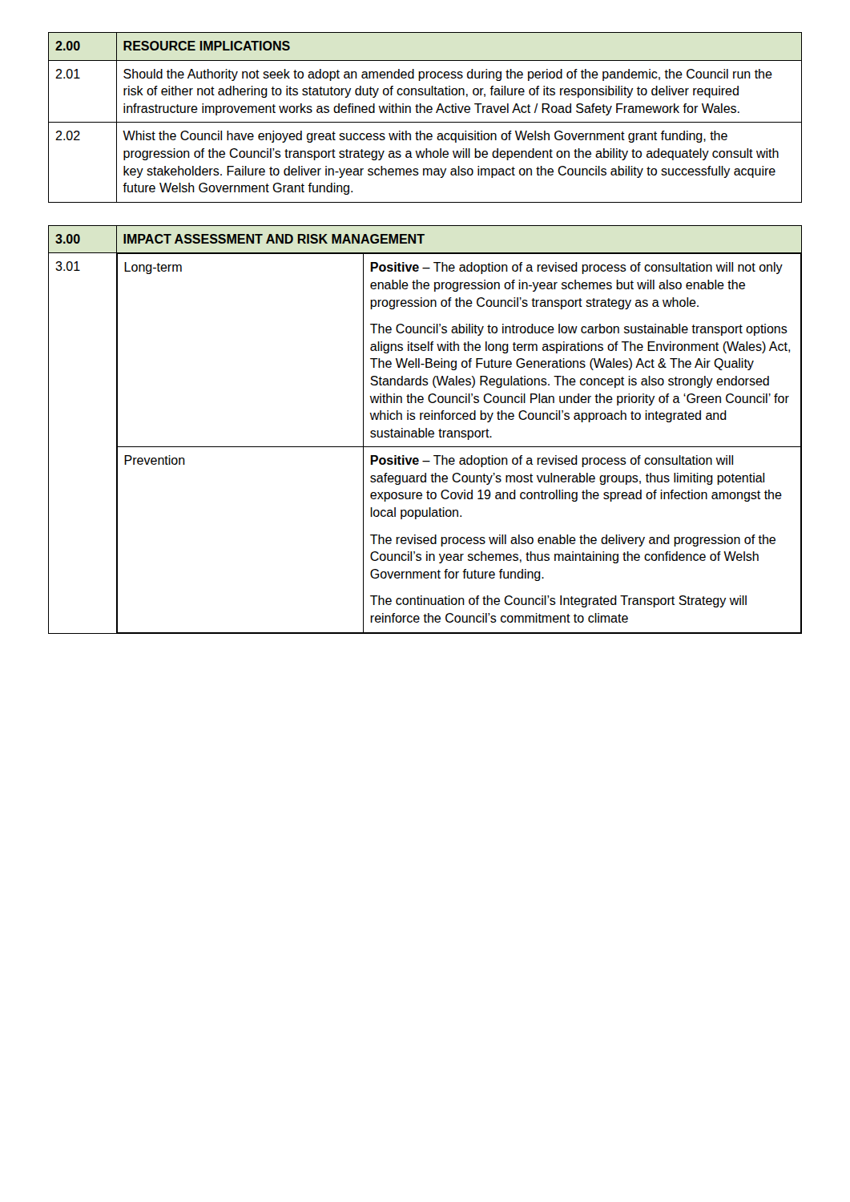| 2.00 | RESOURCE IMPLICATIONS |
| 2.01 | Should the Authority not seek to adopt an amended process during the period of the pandemic, the Council run the risk of either not adhering to its statutory duty of consultation, or, failure of its responsibility to deliver required infrastructure improvement works as defined within the Active Travel Act / Road Safety Framework for Wales. |
| 2.02 | Whist the Council have enjoyed great success with the acquisition of Welsh Government grant funding, the progression of the Council’s transport strategy as a whole will be dependent on the ability to adequately consult with key stakeholders. Failure to deliver in-year schemes may also impact on the Councils ability to successfully acquire future Welsh Government Grant funding. |
| 3.00 | IMPACT ASSESSMENT AND RISK MANAGEMENT |
| 3.01 | / Long-term / Positive – The adoption of a revised process of consultation will not only enable the progression of in-year schemes but will also enable the progression of the Council’s transport strategy as a whole. The Council’s ability to introduce low carbon sustainable transport options aligns itself with the long term aspirations of The Environment (Wales) Act, The Well-Being of Future Generations (Wales) Act & The Air Quality Standards (Wales) Regulations. The concept is also strongly endorsed within the Council’s Council Plan under the priority of a ‘Green Council’ for which is reinforced by the Council’s approach to integrated and sustainable transport. / / Prevention / Positive – The adoption of a revised process of consultation will safeguard the County’s most vulnerable groups, thus limiting potential exposure to Covid 19 and controlling the spread of infection amongst the local population. The revised process will also enable the delivery and progression of the Council’s in year schemes, thus maintaining the confidence of Welsh Government for future funding. The continuation of the Council’s Integrated Transport Strategy will reinforce the Council’s commitment to climate / |